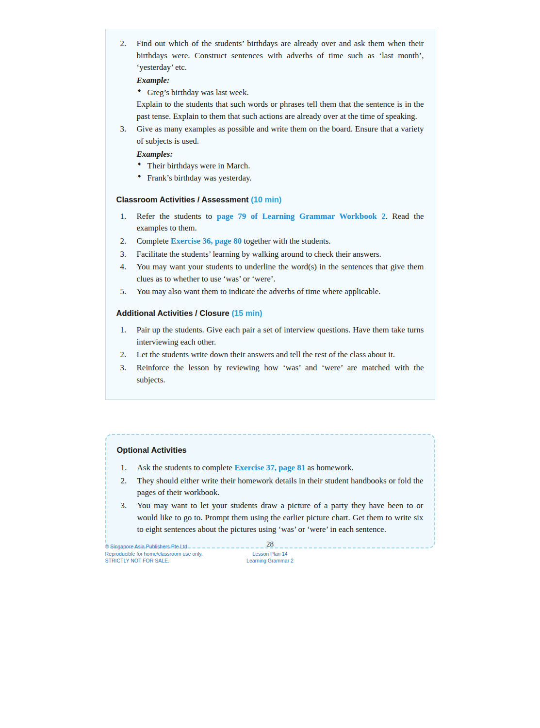2. Find out which of the students’ birthdays are already over and ask them when their birthdays were. Construct sentences with adverbs of time such as ‘last month’, ‘yesterday’ etc.
Example:
Greg’s birthday was last week.
Explain to the students that such words or phrases tell them that the sentence is in the past tense. Explain to them that such actions are already over at the time of speaking.
3. Give as many examples as possible and write them on the board. Ensure that a variety of subjects is used.
Examples:
Their birthdays were in March.
Frank’s birthday was yesterday.
Classroom Activities / Assessment (10 min)
1. Refer the students to page 79 of Learning Grammar Workbook 2. Read the examples to them.
2. Complete Exercise 36, page 80 together with the students.
3. Facilitate the students’ learning by walking around to check their answers.
4. You may want your students to underline the word(s) in the sentences that give them clues as to whether to use ‘was’ or ‘were’.
5. You may also want them to indicate the adverbs of time where applicable.
Additional Activities / Closure (15 min)
1. Pair up the students. Give each pair a set of interview questions. Have them take turns interviewing each other.
2. Let the students write down their answers and tell the rest of the class about it.
3. Reinforce the lesson by reviewing how ‘was’ and ‘were’ are matched with the subjects.
Optional Activities
1. Ask the students to complete Exercise 37, page 81 as homework.
2. They should either write their homework details in their student handbooks or fold the pages of their workbook.
3. You may want to let your students draw a picture of a party they have been to or would like to go to. Prompt them using the earlier picture chart. Get them to write six to eight sentences about the pictures using ‘was’ or ‘were’ in each sentence.
© Singapore Asia Publishers Pte Ltd
Reproducible for home/classroom use only.
STRICTLY NOT FOR SALE.
28 Lesson Plan 14 Learning Grammar 2